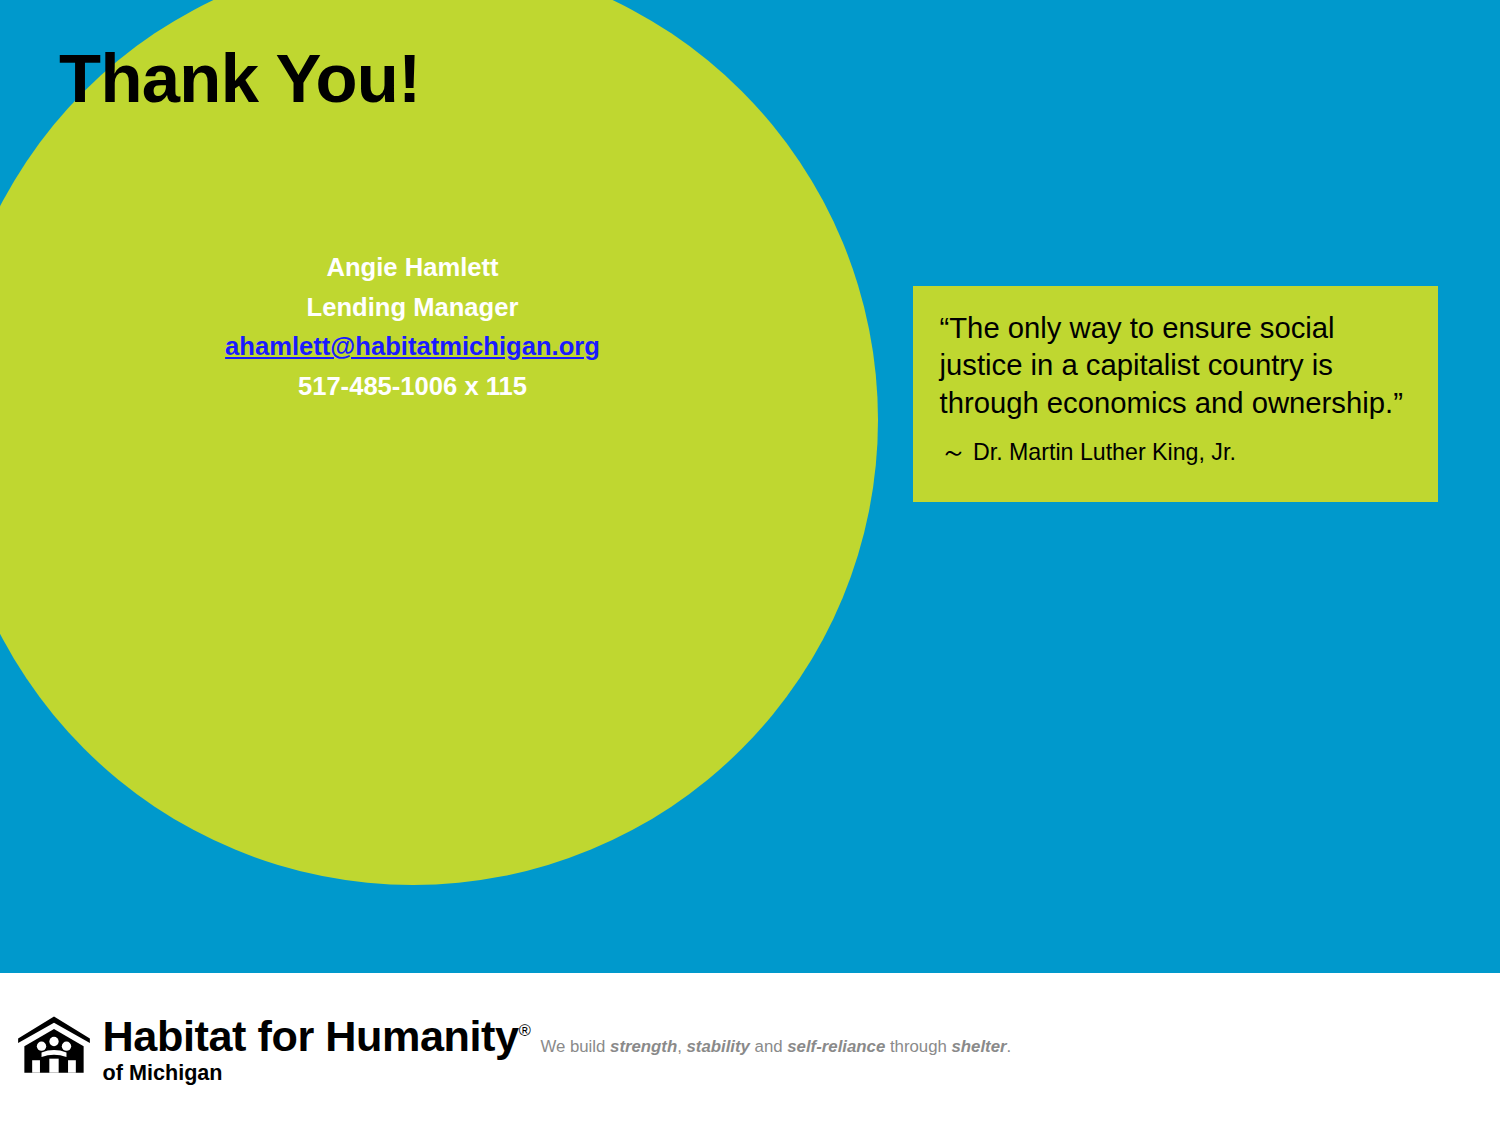Thank You!
Angie Hamlett
Lending Manager
ahamlett@habitatmichigan.org
517-485-1006 x 115
“The only way to ensure social justice in a capitalist country is through economics and ownership.”
～ Dr. Martin Luther King, Jr.
Habitat for Humanity house logo
Habitat for Humanity®
of Michigan
We build strength, stability and self-reliance through shelter.